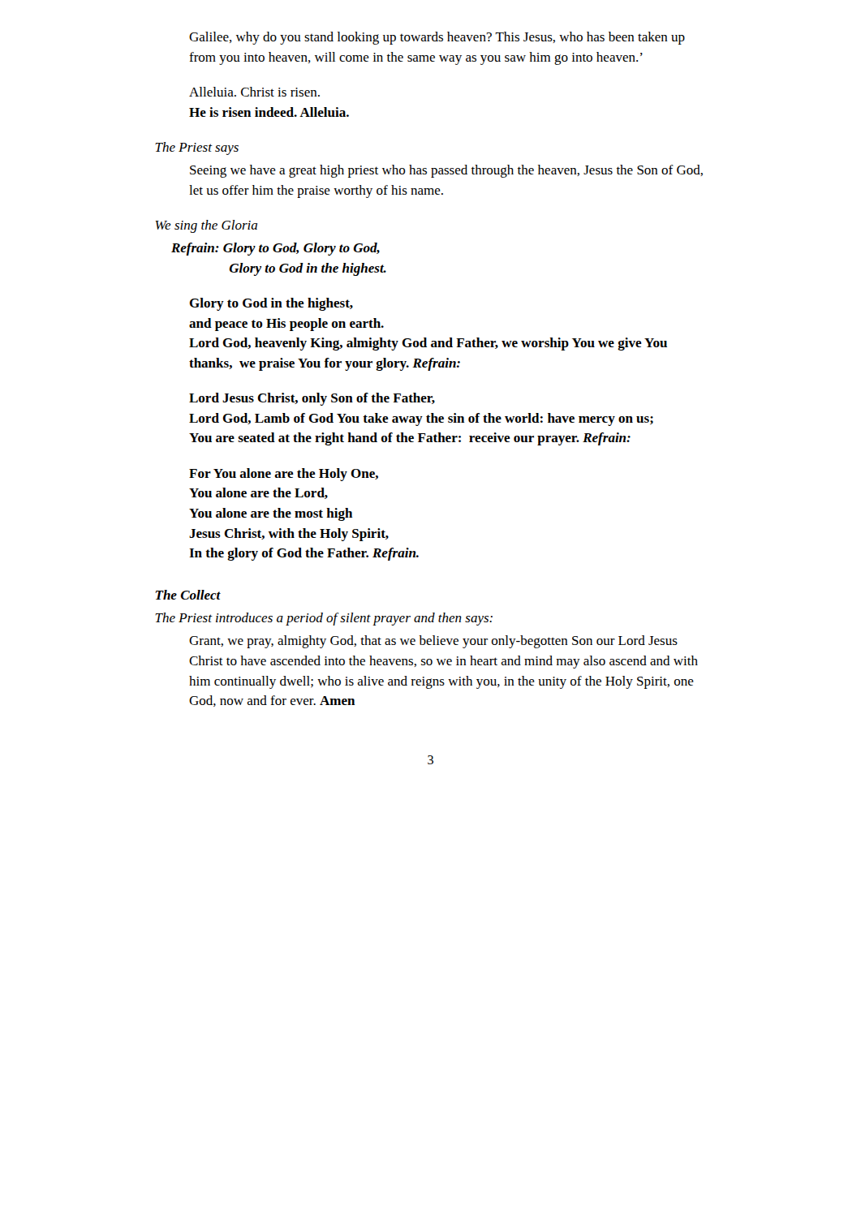Galilee, why do you stand looking up towards heaven? This Jesus, who has been taken up from you into heaven, will come in the same way as you saw him go into heaven.’
Alleluia. Christ is risen.
He is risen indeed. Alleluia.
The Priest says
Seeing we have a great high priest who has passed through the heaven, Jesus the Son of God, let us offer him the praise worthy of his name.
We sing the Gloria
Refrain: Glory to God, Glory to God,
Glory to God in the highest.
Glory to God in the highest,
and peace to His people on earth.
Lord God, heavenly King, almighty God and Father, we worship You we give You thanks, we praise You for your glory. Refrain:
Lord Jesus Christ, only Son of the Father,
Lord God, Lamb of God You take away the sin of the world: have mercy on us;
You are seated at the right hand of the Father: receive our prayer. Refrain:
For You alone are the Holy One,
You alone are the Lord,
You alone are the most high
Jesus Christ, with the Holy Spirit,
In the glory of God the Father. Refrain.
The Collect
The Priest introduces a period of silent prayer and then says:
Grant, we pray, almighty God, that as we believe your only-begotten Son our Lord Jesus Christ to have ascended into the heavens, so we in heart and mind may also ascend and with him continually dwell; who is alive and reigns with you, in the unity of the Holy Spirit, one God, now and for ever. Amen
3